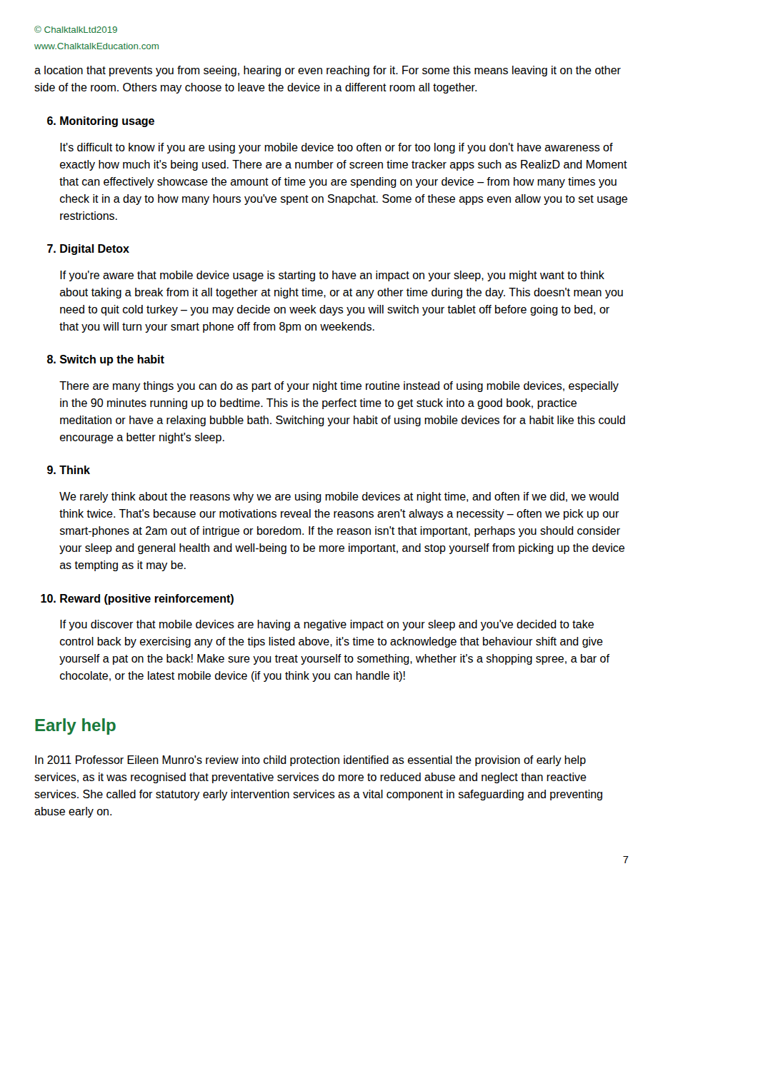© ChalktalkLtd2019
www.ChalktalkEducation.com
a location that prevents you from seeing, hearing or even reaching for it. For some this means leaving it on the other side of the room. Others may choose to leave the device in a different room all together.
Monitoring usage
It's difficult to know if you are using your mobile device too often or for too long if you don't have awareness of exactly how much it's being used. There are a number of screen time tracker apps such as RealizD and Moment that can effectively showcase the amount of time you are spending on your device – from how many times you check it in a day to how many hours you've spent on Snapchat. Some of these apps even allow you to set usage restrictions.
Digital Detox
If you're aware that mobile device usage is starting to have an impact on your sleep, you might want to think about taking a break from it all together at night time, or at any other time during the day. This doesn't mean you need to quit cold turkey – you may decide on week days you will switch your tablet off before going to bed, or that you will turn your smart phone off from 8pm on weekends.
Switch up the habit
There are many things you can do as part of your night time routine instead of using mobile devices, especially in the 90 minutes running up to bedtime. This is the perfect time to get stuck into a good book, practice meditation or have a relaxing bubble bath. Switching your habit of using mobile devices for a habit like this could encourage a better night's sleep.
Think
We rarely think about the reasons why we are using mobile devices at night time, and often if we did, we would think twice. That's because our motivations reveal the reasons aren't always a necessity – often we pick up our smart-phones at 2am out of intrigue or boredom. If the reason isn't that important, perhaps you should consider your sleep and general health and well-being to be more important, and stop yourself from picking up the device as tempting as it may be.
Reward (positive reinforcement)
If you discover that mobile devices are having a negative impact on your sleep and you've decided to take control back by exercising any of the tips listed above, it's time to acknowledge that behaviour shift and give yourself a pat on the back! Make sure you treat yourself to something, whether it's a shopping spree, a bar of chocolate, or the latest mobile device (if you think you can handle it)!
Early help
In 2011 Professor Eileen Munro's review into child protection identified as essential the provision of early help services, as it was recognised that preventative services do more to reduced abuse and neglect than reactive services. She called for statutory early intervention services as a vital component in safeguarding and preventing abuse early on.
7